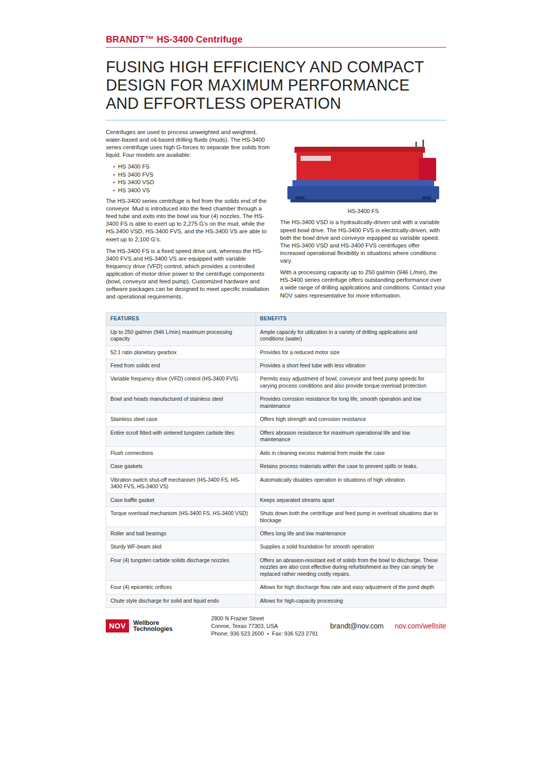BRANDT™ HS-3400 Centrifuge
Fusing high efficiency and compact
design for maximum performance
and effortless operation
Centrifuges are used to process unweighted and weighted, water-based and oil-based drilling fluids (muds). The HS-3400 series centrifuge uses high G-forces to separate fine solids from liquid. Four models are available:
HS 3400 FS
HS 3400 FVS
HS 3400 VSD
HS 3400 VS
The HS-3400 series centrifuge is fed from the solids end of the conveyor. Mud is introduced into the feed chamber through a feed tube and exits into the bowl via four (4) nozzles. The HS-3400 FS is able to exert up to 2,275 G’s on the mud, while the HS-3400 VSD, HS-3400 FVS, and the HS-3400 VS are able to exert up to 2,100 G’s.
The HS-3400 FS is a fixed speed drive unit, whereas the HS-3400 FVS and HS-3400 VS are equipped with variable frequency drive (VFD) control, which provides a controlled application of motor drive power to the centrifuge components (bowl, conveyor and feed pump). Customized hardware and software packages can be designed to meet specific installation and operational requirements.
HS-3400 FS
The HS-3400 VSD is a hydraulically-driven unit with a variable speed bowl drive. The HS-3400 FVS is electrically-driven, with both the bowl drive and conveyor equipped as variable speed. The HS-3400 VSD and HS-3400 FVS centrifuges offer increased operational flexibility in situations where conditions vary.
With a processing capacity up to 250 gal/min (946 L/min), the HS-3400 series centrifuge offers outstanding performance over a wide range of drilling applications and conditions. Contact your NOV sales representative for more information.
| Features | Benefits |
| --- | --- |
| Up to 250 gal/min (946 L/min) maximum processing capacity | Ample capacity for utilization in a variety of drilling applications and conditions (water) |
| 52:1 ratio planetary gearbox | Provides for a reduced motor size |
| Feed from solids end | Provides a short feed tube with less vibration |
| Variable frequency drive (VFD) control (HS-3400 FVS) | Permits easy adjustment of bowl, conveyor and feed pump speeds for varying process conditions and also provide torque overload protection |
| Bowl and heads manufactured of stainless steel | Provides corrosion resistance for long life, smooth operation and low maintenance |
| Stainless steel case | Offers high strength and corrosion resistance |
| Entire scroll fitted with sintered tungsten carbide tiles | Offers abrasion resistance for maximum operational life and low maintenance |
| Flush connections | Aids in cleaning excess material from inside the case |
| Case gaskets | Retains process materials within the case to prevent spills or leaks. |
| Vibration switch shut-off mechanism (HS-3400 FS, HS-3400 FVS, HS-3400 VS) | Automatically disables operation in situations of high vibration |
| Case baffle gasket | Keeps separated streams apart |
| Torque overload mechanism (HS-3400 FS, HS-3400 VSD) | Shuts down both the centrifuge and feed pump in overload situations due to blockage |
| Roller and ball bearings | Offers long life and low maintenance |
| Sturdy WF-beam skid | Supplies a solid foundation for smooth operation |
| Four (4) tungsten carbide solids discharge nozzles | Offers an abrasion-resistant exit of solids from the bowl to discharge. These nozzles are also cost effective during refurbishment as they can simply be replaced rather needing costly repairs. |
| Four (4) epicentric orifices | Allows for high discharge flow rate and easy adjustment of the pond depth |
| Chute style discharge for solid and liquid ends | Allows for high-capacity processing |
NOV
Wellbore Technologies
2800 N Frazier Street
Conroe, Texas 77303, USA
Phone: 936 523 2600 • Fax: 936 523 2791
brandt@nov.com nov.com/wellsite